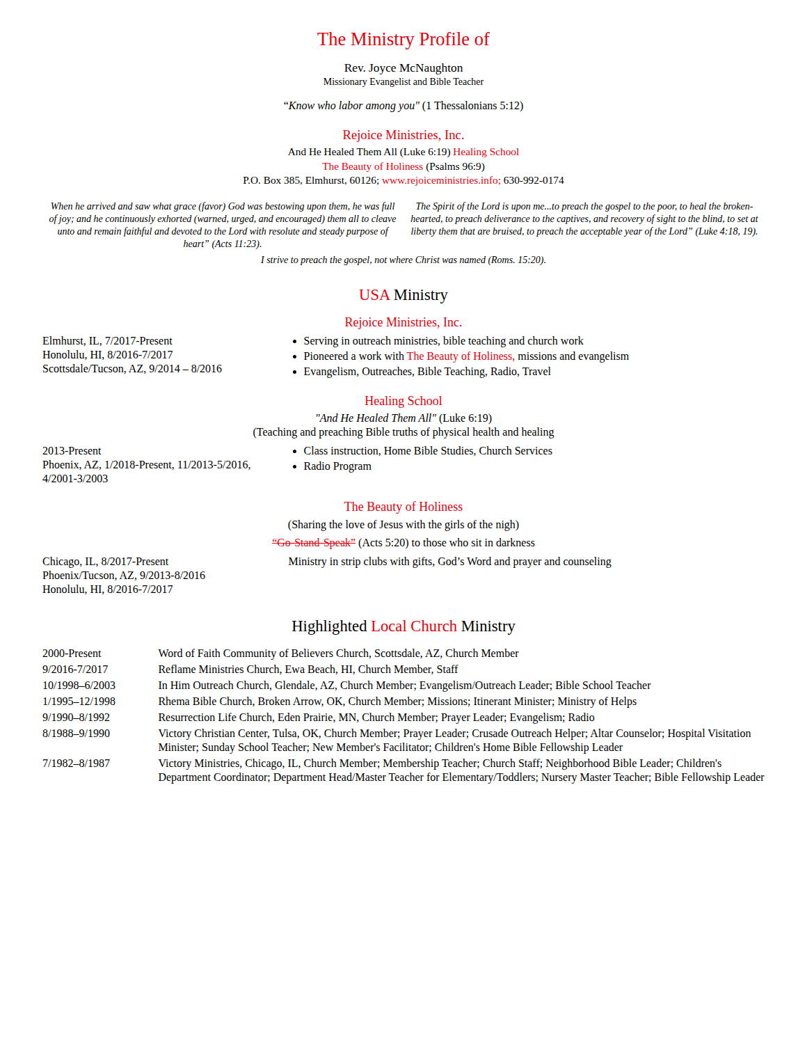The Ministry Profile of
Rev. Joyce McNaughton
Missionary Evangelist and Bible Teacher
“Know who labor among you" (1 Thessalonians 5:12)
Rejoice Ministries, Inc.
And He Healed Them All (Luke 6:19) Healing School
The Beauty of Holiness (Psalms 96:9)
P.O. Box 385, Elmhurst, 60126; www.rejoiceministries.info; 630-992-0174
| When he arrived and saw what grace (favor) God was bestowing upon them, he was full of joy; and he continuously exhorted (warned, urged, and encouraged) them all to cleave unto and remain faithful and devoted to the Lord with resolute and steady purpose of heart” (Acts 11:23). | The Spirit of the Lord is upon me...to preach the gospel to the poor, to heal the broken-hearted, to preach deliverance to the captives, and recovery of sight to the blind, to set at liberty them that are bruised, to preach the acceptable year of the Lord” (Luke 4:18, 19). |
I strive to preach the gospel, not where Christ was named (Roms. 15:20).
USA Ministry
Rejoice Ministries, Inc.
| Elmhurst, IL, 7/2017-Present Honolulu, HI, 8/2016-7/2017 Scottsdale/Tucson, AZ, 9/2014 – 8/2016 | Serving in outreach ministries, bible teaching and church work Pioneered a work with The Beauty of Holiness, missions and evangelism Evangelism, Outreaches, Bible Teaching, Radio, Travel |
Healing School
"And He Healed Them All" (Luke 6:19)
(Teaching and preaching Bible truths of physical health and healing
| 2013-Present Phoenix, AZ, 1/2018-Present, 11/2013-5/2016, 4/2001-3/2003 | Class instruction, Home Bible Studies, Church Services Radio Program |
The Beauty of Holiness
(Sharing the love of Jesus with the girls of the nigh)
“Go-Stand-Speak” (Acts 5:20) to those who sit in darkness
| Chicago, IL, 8/2017-Present Phoenix/Tucson, AZ, 9/2013-8/2016 Honolulu, HI, 8/2016-7/2017 | Ministry in strip clubs with gifts, God’s Word and prayer and counseling |
Highlighted Local Church Ministry
| 2000-Present | Word of Faith Community of Believers Church, Scottsdale, AZ, Church Member |
| 9/2016-7/2017 | Reflame Ministries Church, Ewa Beach, HI, Church Member, Staff |
| 10/1998–6/2003 | In Him Outreach Church, Glendale, AZ, Church Member; Evangelism/Outreach Leader; Bible School Teacher |
| 1/1995–12/1998 | Rhema Bible Church, Broken Arrow, OK, Church Member; Missions; Itinerant Minister; Ministry of Helps |
| 9/1990–8/1992 | Resurrection Life Church, Eden Prairie, MN, Church Member; Prayer Leader; Evangelism; Radio |
| 8/1988–9/1990 | Victory Christian Center, Tulsa, OK, Church Member; Prayer Leader; Crusade Outreach Helper; Altar Counselor; Hospital Visitation Minister; Sunday School Teacher; New Member's Facilitator; Children's Home Bible Fellowship Leader |
| 7/1982–8/1987 | Victory Ministries, Chicago, IL, Church Member; Membership Teacher; Church Staff; Neighborhood Bible Leader; Children's Department Coordinator; Department Head/Master Teacher for Elementary/Toddlers; Nursery Master Teacher; Bible Fellowship Leader |